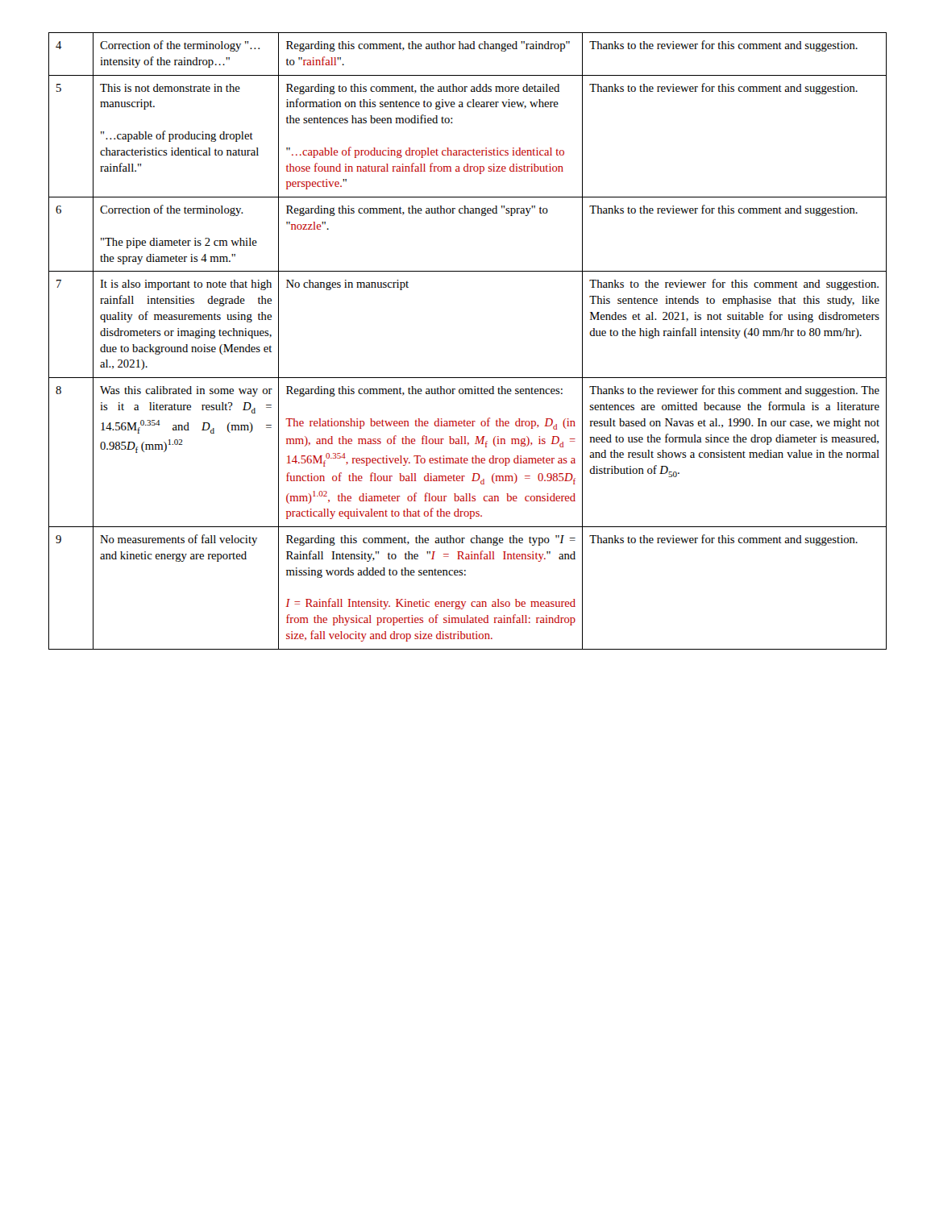| 4 | Correction of the terminology "…intensity of the raindrop…" | Regarding this comment, the author had changed "raindrop" to " rainfall ". | Thanks to the reviewer for this comment and suggestion. |
| 5 | This is not demonstrate in the manuscript. "…capable of producing droplet characteristics identical to natural rainfall." | Regarding to this comment, the author adds more detailed information on this sentence to give a clearer view, where the sentences has been modified to: " …capable of producing droplet characteristics identical to those found in natural rainfall from a drop size distribution perspective. " | Thanks to the reviewer for this comment and suggestion. |
| 6 | Correction of the terminology. "The pipe diameter is 2 cm while the spray diameter is 4 mm." | Regarding this comment, the author changed "spray" to " nozzle ". | Thanks to the reviewer for this comment and suggestion. |
| 7 | It is also important to note that high rainfall intensities degrade the quality of measurements using the disdrometers or imaging techniques, due to background noise (Mendes et al., 2021). | No changes in manuscript | Thanks to the reviewer for this comment and suggestion. This sentence intends to emphasise that this study, like Mendes et al. 2021, is not suitable for using disdrometers due to the high rainfall intensity (40 mm/hr to 80 mm/hr). |
| 8 | Was this calibrated in some way or is it a literature result? D d = 14.56M f 0.354 and D d (mm) = 0.985 D f (mm) 1.02 | Regarding this comment, the author omitted the sentences: The relationship between the diameter of the drop, D d (in mm), and the mass of the flour ball, M f (in mg), is D d = 14.56M f 0.354 , respectively. To estimate the drop diameter as a function of the flour ball diameter D d (mm) = 0.985 D f (mm) 1.02 , the diameter of flour balls can be considered practically equivalent to that of the drops. | Thanks to the reviewer for this comment and suggestion. The sentences are omitted because the formula is a literature result based on Navas et al., 1990. In our case, we might not need to use the formula since the drop diameter is measured, and the result shows a consistent median value in the normal distribution of D 50 . |
| 9 | No measurements of fall velocity and kinetic energy are reported | Regarding this comment, the author change the typo " I = Rainfall Intensity," to the " I = Rainfall Intensity. " and missing words added to the sentences: I = Rainfall Intensity. Kinetic energy can also be measured from the physical properties of simulated rainfall: raindrop size, fall velocity and drop size distribution. | Thanks to the reviewer for this comment and suggestion. |